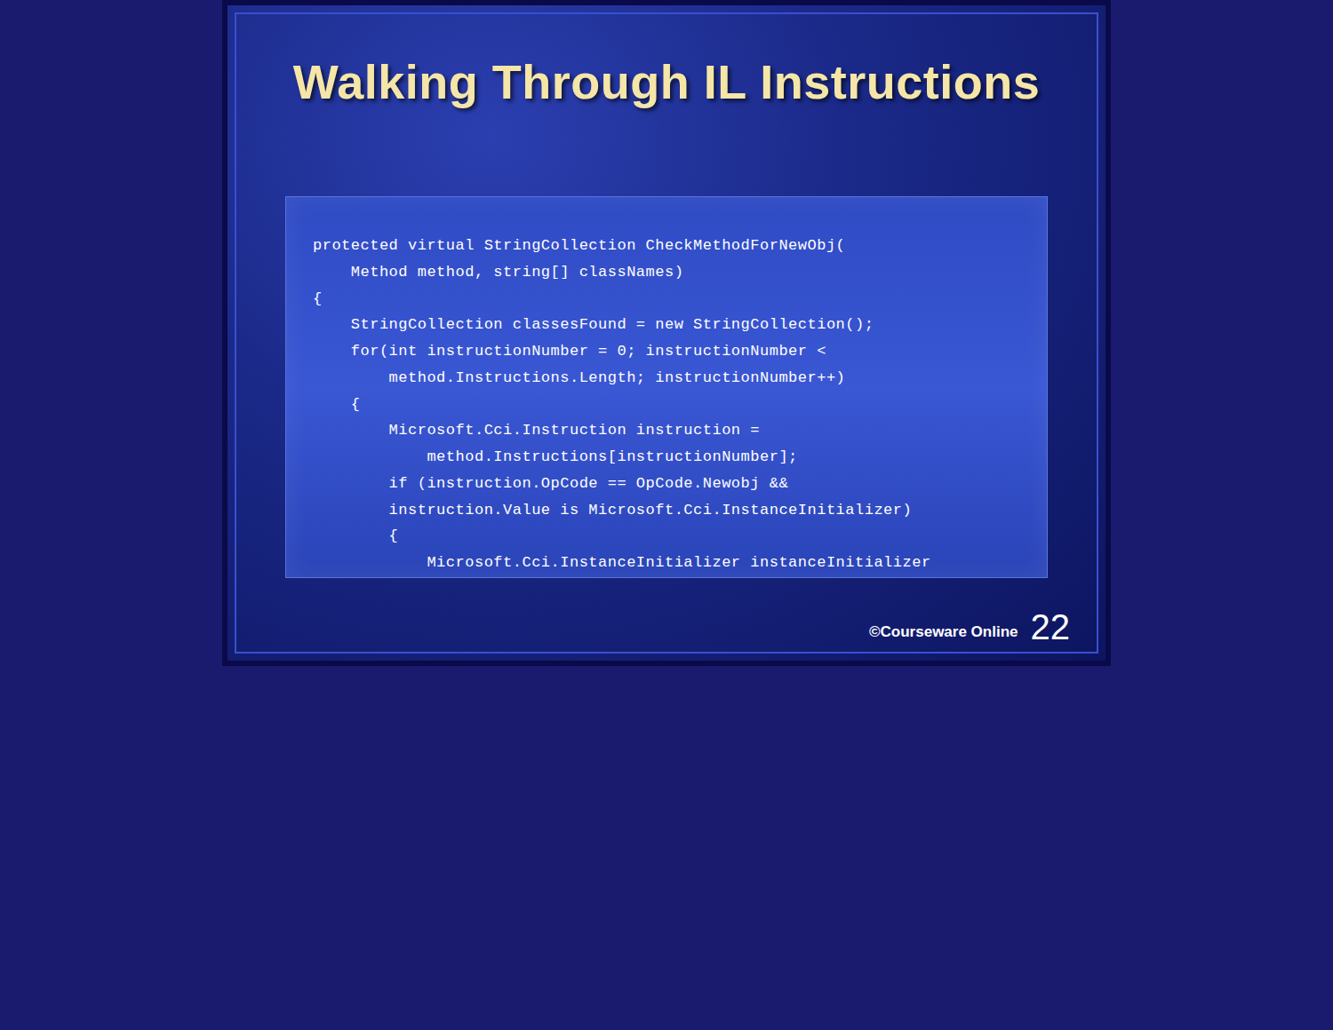Walking Through IL Instructions
protected virtual StringCollection CheckMethodForNewObj(
    Method method, string[] classNames)
{
    StringCollection classesFound = new StringCollection();
    for(int instructionNumber = 0; instructionNumber <
        method.Instructions.Length; instructionNumber++)
    {
        Microsoft.Cci.Instruction instruction =
            method.Instructions[instructionNumber];
        if (instruction.OpCode == OpCode.Newobj &&
        instruction.Value is Microsoft.Cci.InstanceInitializer)
        {
            Microsoft.Cci.InstanceInitializer instanceInitializer
         = (Microsoft.Cci.InstanceInitializer) instruction.Value;
©Courseware Online 22